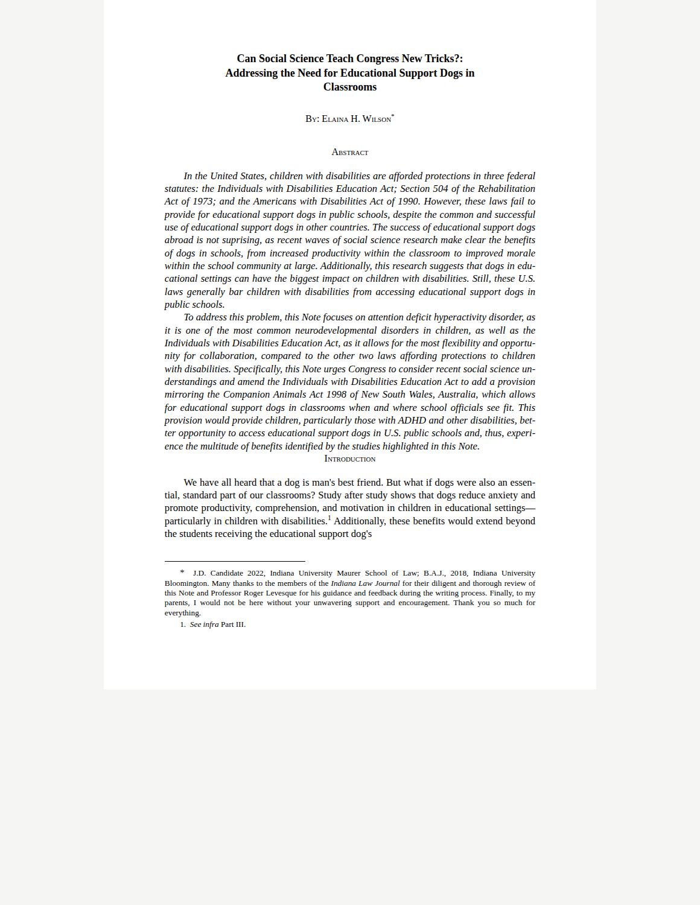Can Social Science Teach Congress New Tricks?:
Addressing the Need for Educational Support Dogs in
Classrooms
By: Elaina H. Wilson*
Abstract
In the United States, children with disabilities are afforded protections in three federal statutes: the Individuals with Disabilities Education Act; Section 504 of the Rehabilitation Act of 1973; and the Americans with Disabilities Act of 1990. However, these laws fail to provide for educational support dogs in public schools, despite the common and successful use of educational support dogs in other countries. The success of educational support dogs abroad is not suprising, as recent waves of social science research make clear the benefits of dogs in schools, from increased productivity within the classroom to improved morale within the school community at large. Additionally, this research suggests that dogs in educational settings can have the biggest impact on children with disabilities. Still, these U.S. laws generally bar children with disabilities from accessing educational support dogs in public schools.
To address this problem, this Note focuses on attention deficit hyperactivity disorder, as it is one of the most common neurodevelopmental disorders in children, as well as the Individuals with Disabilities Education Act, as it allows for the most flexibility and opportunity for collaboration, compared to the other two laws affording protections to children with disabilities. Specifically, this Note urges Congress to consider recent social science understandings and amend the Individuals with Disabilities Education Act to add a provision mirroring the Companion Animals Act 1998 of New South Wales, Australia, which allows for educational support dogs in classrooms when and where school officials see fit. This provision would provide children, particularly those with ADHD and other disabilities, better opportunity to access educational support dogs in U.S. public schools and, thus, experience the multitude of benefits identified by the studies highlighted in this Note.
Introduction
We have all heard that a dog is man's best friend. But what if dogs were also an essential, standard part of our classrooms? Study after study shows that dogs reduce anxiety and promote productivity, comprehension, and motivation in children in educational settings—particularly in children with disabilities.1 Additionally, these benefits would extend beyond the students receiving the educational support dog's
* J.D. Candidate 2022, Indiana University Maurer School of Law; B.A.J., 2018, Indiana University Bloomington. Many thanks to the members of the Indiana Law Journal for their diligent and thorough review of this Note and Professor Roger Levesque for his guidance and feedback during the writing process. Finally, to my parents, I would not be here without your unwavering support and encouragement. Thank you so much for everything.
1. See infra Part III.